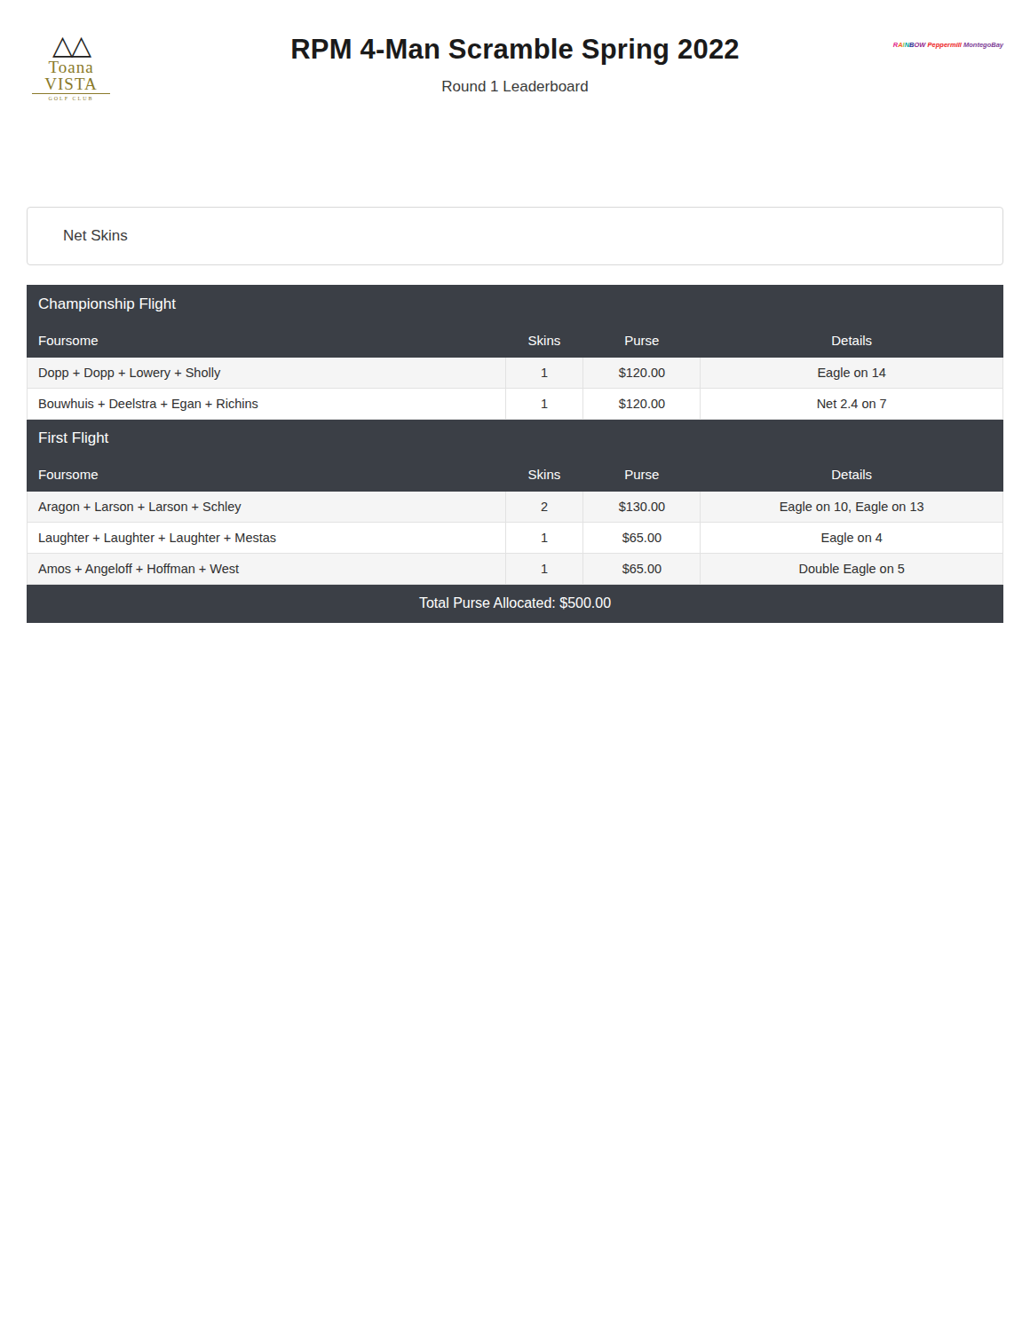△△
Toana
VISTA
GOLF CLUB
RPM 4-Man Scramble Spring 2022
Round 1 Leaderboard
RAINBOW Peppermill MontegoBay
Net Skins
Net Skins results by flight
| Championship Flight |
| --- |
| Foursome | Skins | Purse | Details |
| Dopp + Dopp + Lowery + Sholly | 1 | $120.00 | Eagle on 14 |
| Bouwhuis + Deelstra + Egan + Richins | 1 | $120.00 | Net 2.4 on 7 |
| First Flight |
| Foursome | Skins | Purse | Details |
| Aragon + Larson + Larson + Schley | 2 | $130.00 | Eagle on 10, Eagle on 13 |
| Laughter + Laughter + Laughter + Mestas | 1 | $65.00 | Eagle on 4 |
| Amos + Angeloff + Hoffman + West | 1 | $65.00 | Double Eagle on 5 |
| Total Purse Allocated: $500.00 |